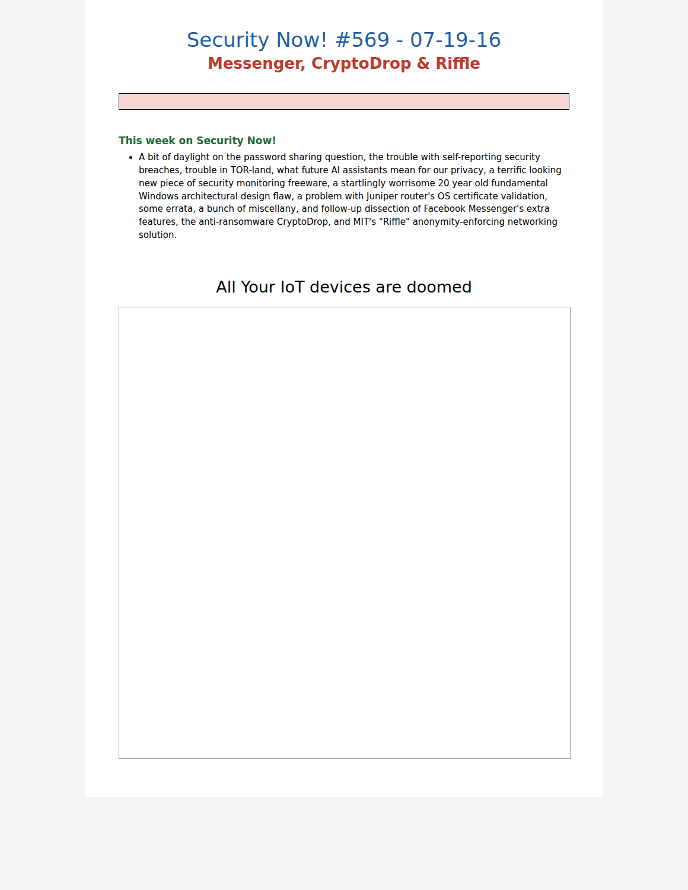Security Now! #569 - 07-19-16
Messenger, CryptoDrop & Riffle
This week on Security Now!
A bit of daylight on the password sharing question, the trouble with self-reporting security breaches, trouble in TOR-land, what future AI assistants mean for our privacy, a terrific looking new piece of security monitoring freeware, a startlingly worrisome 20 year old fundamental Windows architectural design flaw, a problem with Juniper router's OS certificate validation, some errata, a bunch of miscellany, and follow-up dissection of Facebook Messenger's extra features, the anti-ransomware CryptoDrop, and MIT's "Riffle" anonymity-enforcing networking solution.
All Your IoT devices are doomed